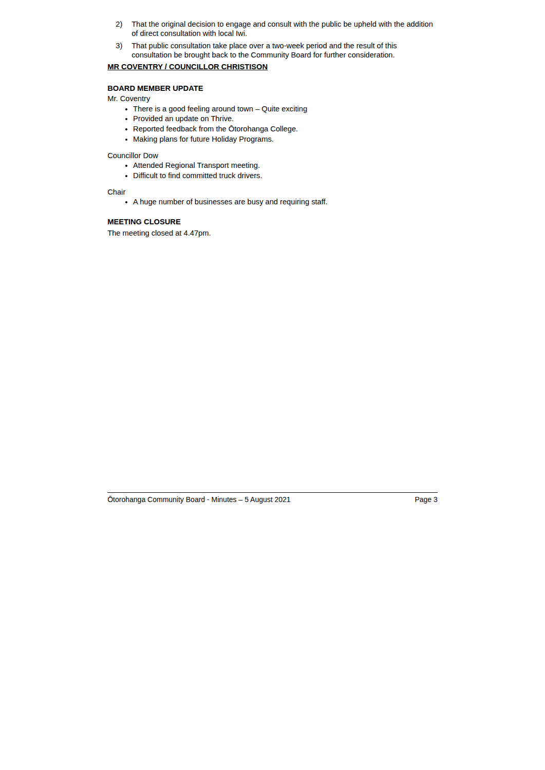2) That the original decision to engage and consult with the public be upheld with the addition of direct consultation with local Iwi.
3) That public consultation take place over a two-week period and the result of this consultation be brought back to the Community Board for further consideration.
MR COVENTRY / COUNCILLOR CHRISTISON
Board Member Update
Mr. Coventry
There is a good feeling around town – Quite exciting
Provided an update on Thrive.
Reported feedback from the Ōtorohanga College.
Making plans for future Holiday Programs.
Councillor Dow
Attended Regional Transport meeting.
Difficult to find committed truck drivers.
Chair
A huge number of businesses are busy and requiring staff.
Meeting Closure
The meeting closed at 4.47pm.
Ōtorohanga Community Board - Minutes – 5 August 2021 Page 3